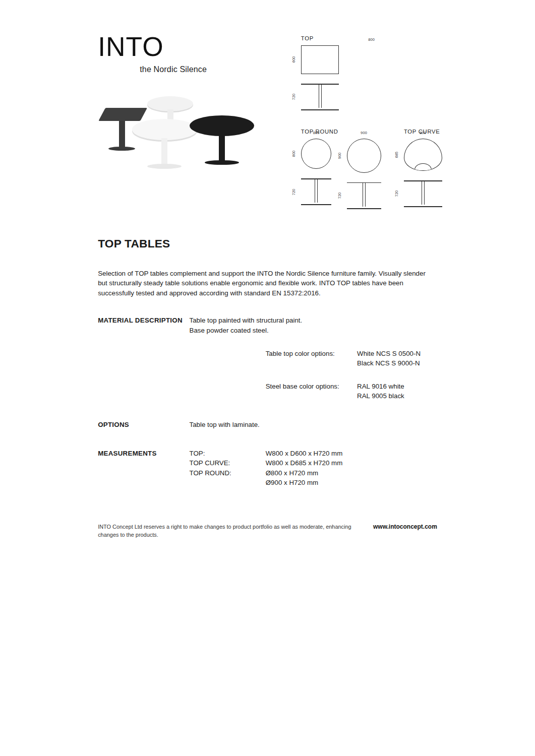INTO
the Nordic Silence
TOP
800
600
720
TOP ROUND
800
800
720
900
900
720
TOP CURVE
800
685
720
TOP TABLES
Selection of TOP tables complement and support the INTO the Nordic Silence furniture family. Visually slender but structurally steady table solutions enable ergonomic and flexible work. INTO TOP tables have been successfully tested and approved according with standard EN 15372:2016.
| MATERIAL DESCRIPTION | Table top painted with structural paint. Base powder coated steel. |
| | | Table top color options: | White NCS S 0500-N Black NCS S 9000-N |
| | | Steel base color options: | RAL 9016 white RAL 9005 black |
| OPTIONS | Table top with laminate. |
| MEASUREMENTS | TOP: TOP CURVE: TOP ROUND: | W800 x D600 x H720 mm W800 x D685 x H720 mm Ø800 x H720 mm Ø900 x H720 mm |
INTO Concept Ltd reserves a right to make changes to product portfolio as well as moderate, enhancing changes to the products.
www.intoconcept.com